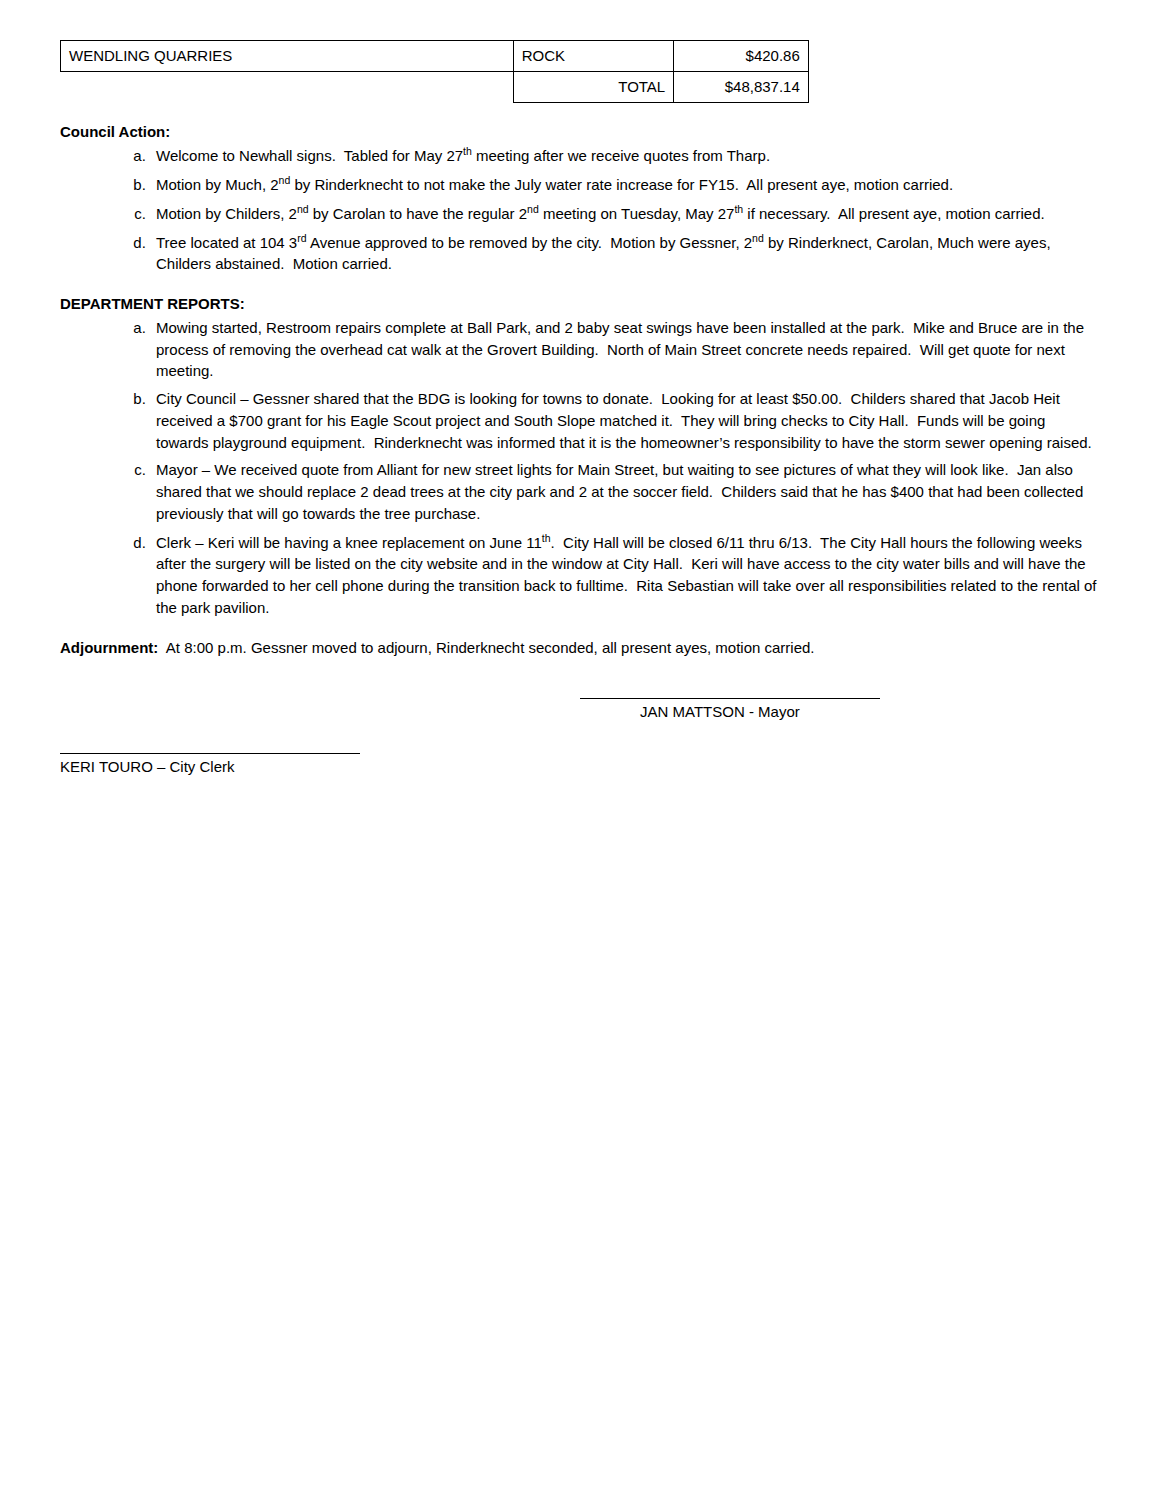| WENDLING QUARRIES | ROCK | $420.86 |
| | TOTAL | $48,837.14 |
Council Action:
Welcome to Newhall signs. Tabled for May 27th meeting after we receive quotes from Tharp.
Motion by Much, 2nd by Rinderknecht to not make the July water rate increase for FY15. All present aye, motion carried.
Motion by Childers, 2nd by Carolan to have the regular 2nd meeting on Tuesday, May 27th if necessary. All present aye, motion carried.
Tree located at 104 3rd Avenue approved to be removed by the city. Motion by Gessner, 2nd by Rinderknect, Carolan, Much were ayes, Childers abstained. Motion carried.
DEPARTMENT REPORTS:
Mowing started, Restroom repairs complete at Ball Park, and 2 baby seat swings have been installed at the park. Mike and Bruce are in the process of removing the overhead cat walk at the Grovert Building. North of Main Street concrete needs repaired. Will get quote for next meeting.
City Council – Gessner shared that the BDG is looking for towns to donate. Looking for at least $50.00. Childers shared that Jacob Heit received a $700 grant for his Eagle Scout project and South Slope matched it. They will bring checks to City Hall. Funds will be going towards playground equipment. Rinderknecht was informed that it is the homeowner’s responsibility to have the storm sewer opening raised.
Mayor – We received quote from Alliant for new street lights for Main Street, but waiting to see pictures of what they will look like. Jan also shared that we should replace 2 dead trees at the city park and 2 at the soccer field. Childers said that he has $400 that had been collected previously that will go towards the tree purchase.
Clerk – Keri will be having a knee replacement on June 11th. City Hall will be closed 6/11 thru 6/13. The City Hall hours the following weeks after the surgery will be listed on the city website and in the window at City Hall. Keri will have access to the city water bills and will have the phone forwarded to her cell phone during the transition back to fulltime. Rita Sebastian will take over all responsibilities related to the rental of the park pavilion.
Adjournment: At 8:00 p.m. Gessner moved to adjourn, Rinderknecht seconded, all present ayes, motion carried.
JAN MATTSON - Mayor
KERI TOURO – City Clerk